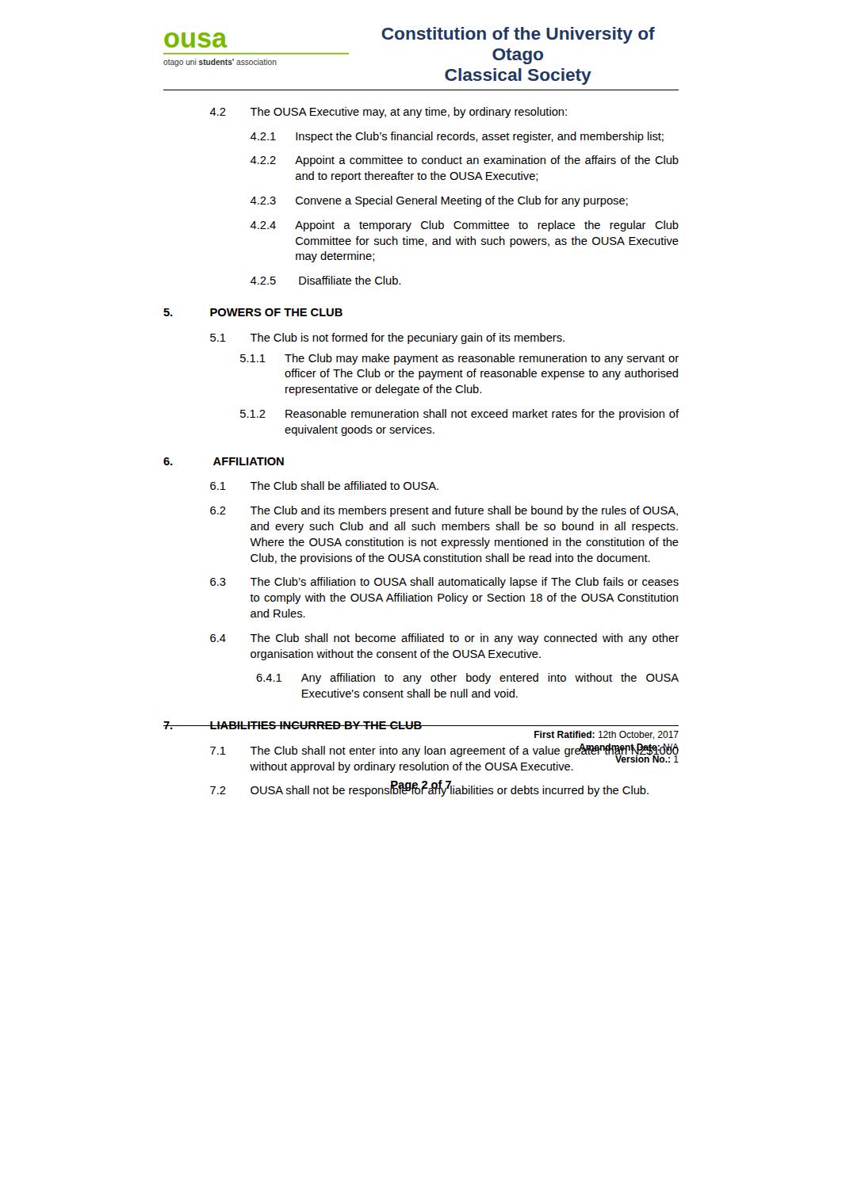ousa otago uni students' association
Constitution of the University of Otago
Classical Society
4.2
The OUSA Executive may, at any time, by ordinary resolution:
4.2.1
Inspect the Club’s financial records, asset register, and membership list;
4.2.2
Appoint a committee to conduct an examination of the affairs of the Club and to report thereafter to the OUSA Executive;
4.2.3
Convene a Special General Meeting of the Club for any purpose;
4.2.4
Appoint a temporary Club Committee to replace the regular Club Committee for such time, and with such powers, as the OUSA Executive may determine;
4.2.5
Disaffiliate the Club.
5.
POWERS OF THE CLUB
5.1
The Club is not formed for the pecuniary gain of its members.
5.1.1
The Club may make payment as reasonable remuneration to any servant or officer of The Club or the payment of reasonable expense to any authorised representative or delegate of the Club.
5.1.2
Reasonable remuneration shall not exceed market rates for the provision of equivalent goods or services.
6.
AFFILIATION
6.1
The Club shall be affiliated to OUSA.
6.2
The Club and its members present and future shall be bound by the rules of OUSA, and every such Club and all such members shall be so bound in all respects. Where the OUSA constitution is not expressly mentioned in the constitution of the Club, the provisions of the OUSA constitution shall be read into the document.
6.3
The Club’s affiliation to OUSA shall automatically lapse if The Club fails or ceases to comply with the OUSA Affiliation Policy or Section 18 of the OUSA Constitution and Rules.
6.4
The Club shall not become affiliated to or in any way connected with any other organisation without the consent of the OUSA Executive.
6.4.1
Any affiliation to any other body entered into without the OUSA Executive's consent shall be null and void.
7.
LIABILITIES INCURRED BY THE CLUB
7.1
The Club shall not enter into any loan agreement of a value greater than NZ$1000 without approval by ordinary resolution of the OUSA Executive.
7.2
OUSA shall not be responsible for any liabilities or debts incurred by the Club.
First Ratified: 12th October, 2017
Amendment Date: N/A
Version No.: 1
Page 2 of 7